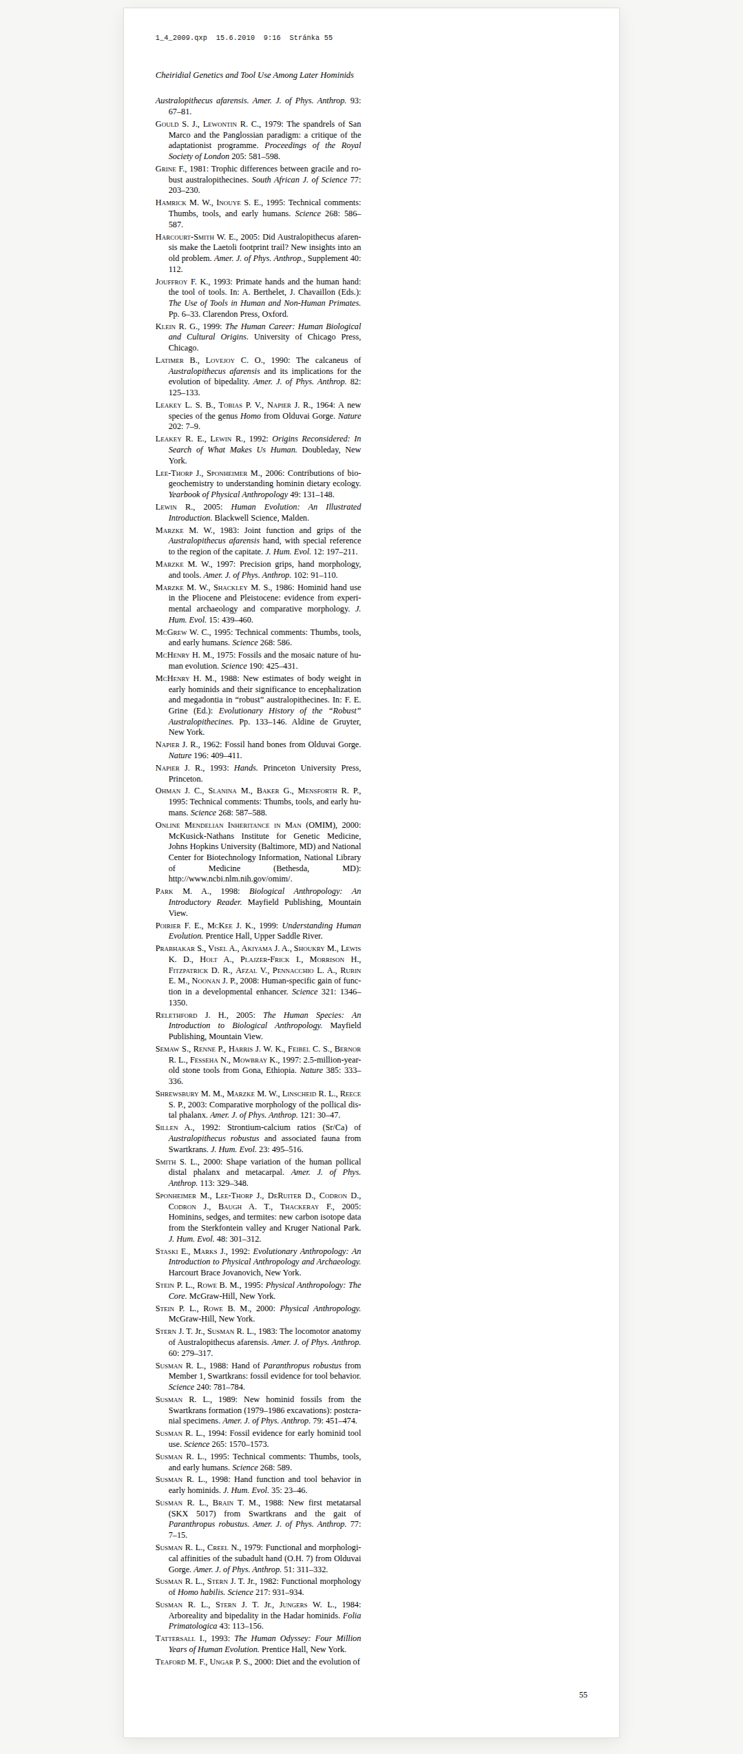1_4_2009.qxp 15.6.2010 9:16 Stránka 55
Cheiridial Genetics and Tool Use Among Later Hominids
Australopithecus afarensis. Amer. J. of Phys. Anthrop. 93: 67–81.
Gould S. J., Lewontin R. C., 1979: The spandrels of San Marco and the Panglossian paradigm: a critique of the adaptationist programme. Proceedings of the Royal Society of London 205: 581–598.
Grine F., 1981: Trophic differences between gracile and robust australopithecines. South African J. of Science 77: 203–230.
Hamrick M. W., Inouye S. E., 1995: Technical comments: Thumbs, tools, and early humans. Science 268: 586–587.
Harcourt-Smith W. E., 2005: Did Australopithecus afarensis make the Laetoli footprint trail? New insights into an old problem. Amer. J. of Phys. Anthrop., Supplement 40: 112.
Jouffroy F. K., 1993: Primate hands and the human hand: the tool of tools. In: A. Berthelet, J. Chavaillon (Eds.): The Use of Tools in Human and Non-Human Primates. Pp. 6–33. Clarendon Press, Oxford.
Klein R. G., 1999: The Human Career: Human Biological and Cultural Origins. University of Chicago Press, Chicago.
Latimer B., Lovejoy C. O., 1990: The calcaneus of Australopithecus afarensis and its implications for the evolution of bipedality. Amer. J. of Phys. Anthrop. 82: 125–133.
Leakey L. S. B., Tobias P. V., Napier J. R., 1964: A new species of the genus Homo from Olduvai Gorge. Nature 202: 7–9.
Leakey R. E., Lewin R., 1992: Origins Reconsidered: In Search of What Makes Us Human. Doubleday, New York.
Lee-Thorp J., Sponheimer M., 2006: Contributions of biogeochemistry to understanding hominin dietary ecology. Yearbook of Physical Anthropology 49: 131–148.
Lewin R., 2005: Human Evolution: An Illustrated Introduction. Blackwell Science, Malden.
Marzke M. W., 1983: Joint function and grips of the Australopithecus afarensis hand, with special reference to the region of the capitate. J. Hum. Evol. 12: 197–211.
Marzke M. W., 1997: Precision grips, hand morphology, and tools. Amer. J. of Phys. Anthrop. 102: 91–110.
Marzke M. W., Shackley M. S., 1986: Hominid hand use in the Pliocene and Pleistocene: evidence from experimental archaeology and comparative morphology. J. Hum. Evol. 15: 439–460.
McGrew W. C., 1995: Technical comments: Thumbs, tools, and early humans. Science 268: 586.
McHenry H. M., 1975: Fossils and the mosaic nature of human evolution. Science 190: 425–431.
McHenry H. M., 1988: New estimates of body weight in early hominids and their significance to encephalization and megadontia in “robust” australopithecines. In: F. E. Grine (Ed.): Evolutionary History of the “Robust” Australopithecines. Pp. 133–146. Aldine de Gruyter, New York.
Napier J. R., 1962: Fossil hand bones from Olduvai Gorge. Nature 196: 409–411.
Napier J. R., 1993: Hands. Princeton University Press, Princeton.
Ohman J. C., Slanina M., Baker G., Mensforth R. P., 1995: Technical comments: Thumbs, tools, and early humans. Science 268: 587–588.
Online Mendelian Inheritance in Man (OMIM), 2000: McKusick-Nathans Institute for Genetic Medicine, Johns Hopkins University (Baltimore, MD) and National Center for Biotechnology Information, National Library of Medicine (Bethesda, MD): http://www.ncbi.nlm.nih.gov/omim/.
Park M. A., 1998: Biological Anthropology: An Introductory Reader. Mayfield Publishing, Mountain View.
Poirier F. E., McKee J. K., 1999: Understanding Human Evolution. Prentice Hall, Upper Saddle River.
Prabhakar S., Visel A., Akiyama J. A., Shoukry M., Lewis K. D., Holt A., Plajzer-Frick I., Morrison H., Fitzpatrick D. R., Afzal V., Pennacchio L. A., Rubin E. M., Noonan J. P., 2008: Human-specific gain of function in a developmental enhancer. Science 321: 1346–1350.
Relethford J. H., 2005: The Human Species: An Introduction to Biological Anthropology. Mayfield Publishing, Mountain View.
Semaw S., Renne P., Harris J. W. K., Feibel C. S., Bernor R. L., Fesseha N., Mowbray K., 1997: 2.5-million-year-old stone tools from Gona, Ethiopia. Nature 385: 333–336.
Shrewsbury M. M., Marzke M. W., Linscheid R. L., Reece S. P., 2003: Comparative morphology of the pollical distal phalanx. Amer. J. of Phys. Anthrop. 121: 30–47.
Sillen A., 1992: Strontium-calcium ratios (Sr/Ca) of Australopithecus robustus and associated fauna from Swartkrans. J. Hum. Evol. 23: 495–516.
Smith S. L., 2000: Shape variation of the human pollical distal phalanx and metacarpal. Amer. J. of Phys. Anthrop. 113: 329–348.
Sponheimer M., Lee-Thorp J., DeRuiter D., Codron D., Codron J., Baugh A. T., Thackeray F., 2005: Hominins, sedges, and termites: new carbon isotope data from the Sterkfontein valley and Kruger National Park. J. Hum. Evol. 48: 301–312.
Staski E., Marks J., 1992: Evolutionary Anthropology: An Introduction to Physical Anthropology and Archaeology. Harcourt Brace Jovanovich, New York.
Stein P. L., Rowe B. M., 1995: Physical Anthropology: The Core. McGraw-Hill, New York.
Stein P. L., Rowe B. M., 2000: Physical Anthropology. McGraw-Hill, New York.
Stern J. T. Jr., Susman R. L., 1983: The locomotor anatomy of Australopithecus afarensis. Amer. J. of Phys. Anthrop. 60: 279–317.
Susman R. L., 1988: Hand of Paranthropus robustus from Member 1, Swartkrans: fossil evidence for tool behavior. Science 240: 781–784.
Susman R. L., 1989: New hominid fossils from the Swartkrans formation (1979–1986 excavations): postcranial specimens. Amer. J. of Phys. Anthrop. 79: 451–474.
Susman R. L., 1994: Fossil evidence for early hominid tool use. Science 265: 1570–1573.
Susman R. L., 1995: Technical comments: Thumbs, tools, and early humans. Science 268: 589.
Susman R. L., 1998: Hand function and tool behavior in early hominids. J. Hum. Evol. 35: 23–46.
Susman R. L., Brain T. M., 1988: New first metatarsal (SKX 5017) from Swartkrans and the gait of Paranthropus robustus. Amer. J. of Phys. Anthrop. 77: 7–15.
Susman R. L., Creel N., 1979: Functional and morphological affinities of the subadult hand (O.H. 7) from Olduvai Gorge. Amer. J. of Phys. Anthrop. 51: 311–332.
Susman R. L., Stern J. T. Jr., 1982: Functional morphology of Homo habilis. Science 217: 931–934.
Susman R. L., Stern J. T. Jr., Jungers W. L., 1984: Arboreality and bipedality in the Hadar hominids. Folia Primatologica 43: 113–156.
Tattersall I., 1993: The Human Odyssey: Four Million Years of Human Evolution. Prentice Hall, New York.
Teaford M. F., Ungar P. S., 2000: Diet and the evolution of
55